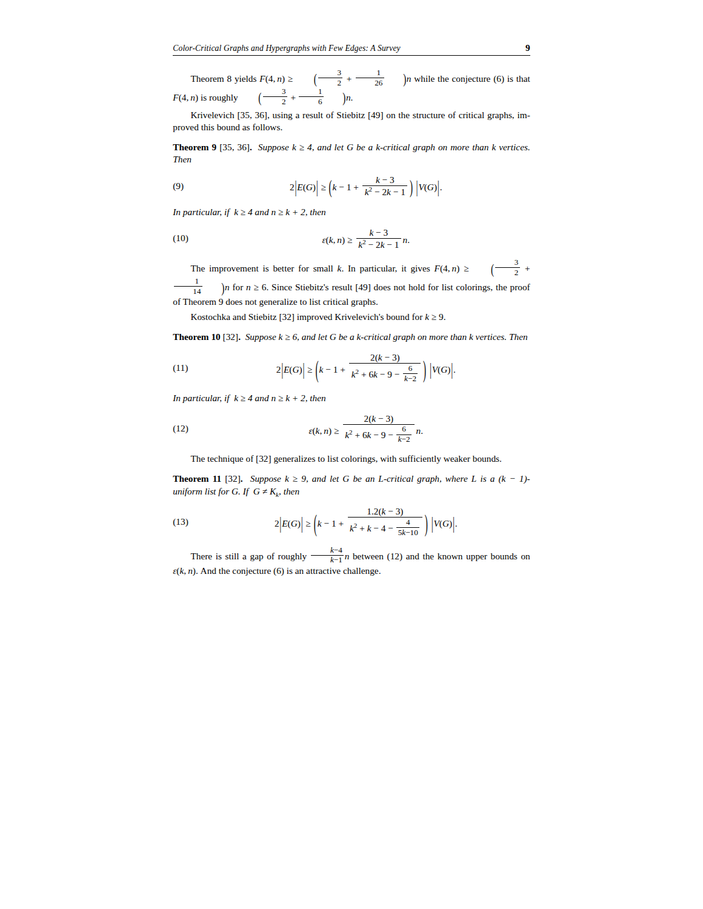Color-Critical Graphs and Hypergraphs with Few Edges: A Survey 9
Theorem 8 yields F(4, n) ≥ (32 + 126) n while the conjecture (6) is that F(4, n) is roughly (32 + 16) n.
Krivelevich [35, 36], using a result of Stiebitz [49] on the structure of critical graphs, improved this bound as follows.
Theorem 9 [35, 36]. Suppose k ≥ 4, and let G be a k-critical graph on more than k vertices. Then
(9)
2|E(G)| ≥ (k − 1 + k − 3 k2 − 2k − 1) |V(G)|.
In particular, if k ≥ 4 and n ≥ k + 2, then
(10)
ε(k, n) ≥ k − 3 k2 − 2k − 1 n.
The improvement is better for small k. In particular, it gives F(4, n) ≥ (32 + 114) n for n ≥ 6. Since Stiebitz's result [49] does not hold for list colorings, the proof of Theorem 9 does not generalize to list critical graphs.
Kostochka and Stiebitz [32] improved Krivelevich's bound for k ≥ 9.
Theorem 10 [32]. Suppose k ≥ 6, and let G be a k-critical graph on more than k vertices. Then
(11)
2|E(G)| ≥ (k − 1 + 2(k − 3) k2 + 6k − 9 − 6 k−2) |V(G)|.
In particular, if k ≥ 4 and n ≥ k + 2, then
(12)
ε(k, n) ≥ 2(k − 3) k2 + 6k − 9 − 6 k−2 n.
The technique of [32] generalizes to list colorings, with sufficiently weaker bounds.
Theorem 11 [32]. Suppose k ≥ 9, and let G be an L-critical graph, where L is a (k − 1)-uniform list for G. If G ≠ Kk, then
(13)
2|E(G)| ≥ (k − 1 + 1.2(k − 3) k2 + k − 4 − 45k−10) |V(G)|.
There is still a gap of roughly k−4 k−1 n between (12) and the known upper bounds on ε(k, n). And the conjecture (6) is an attractive challenge.